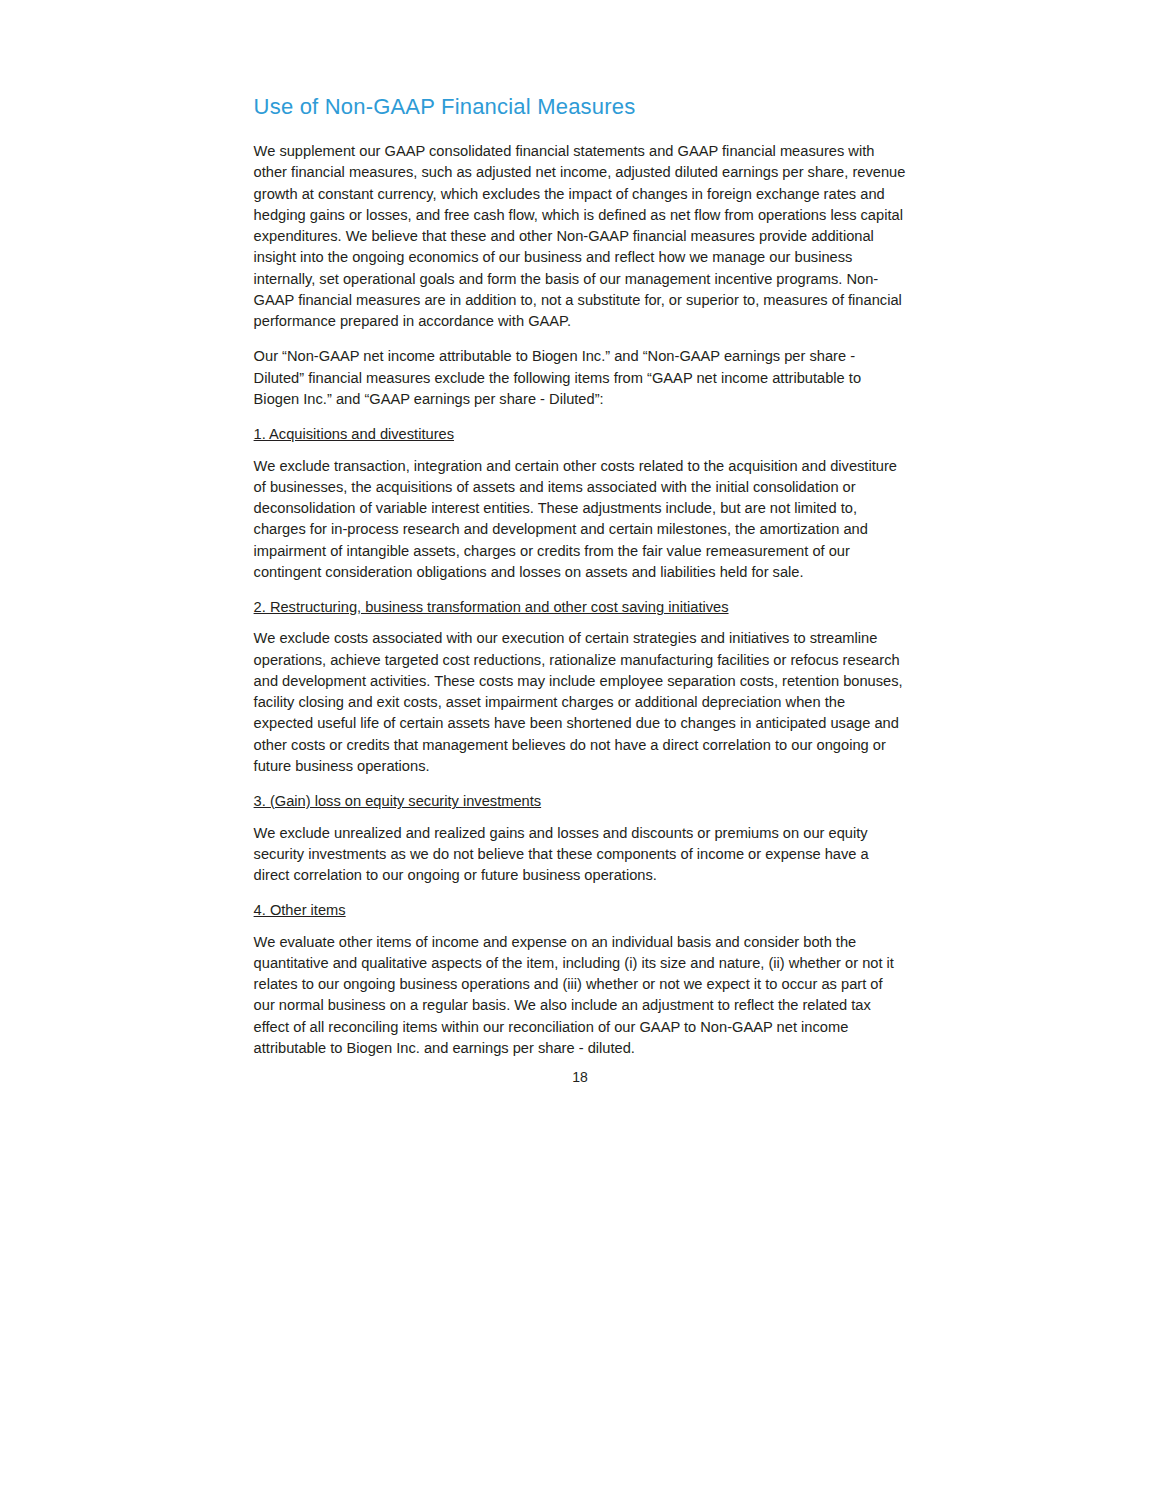Use of Non-GAAP Financial Measures
We supplement our GAAP consolidated financial statements and GAAP financial measures with other financial measures, such as adjusted net income, adjusted diluted earnings per share, revenue growth at constant currency, which excludes the impact of changes in foreign exchange rates and hedging gains or losses, and free cash flow, which is defined as net flow from operations less capital expenditures. We believe that these and other Non-GAAP financial measures provide additional insight into the ongoing economics of our business and reflect how we manage our business internally, set operational goals and form the basis of our management incentive programs. Non-GAAP financial measures are in addition to, not a substitute for, or superior to, measures of financial performance prepared in accordance with GAAP.
Our “Non-GAAP net income attributable to Biogen Inc.” and “Non-GAAP earnings per share - Diluted” financial measures exclude the following items from “GAAP net income attributable to Biogen Inc.” and “GAAP earnings per share - Diluted”:
1. Acquisitions and divestitures
We exclude transaction, integration and certain other costs related to the acquisition and divestiture of businesses, the acquisitions of assets and items associated with the initial consolidation or deconsolidation of variable interest entities. These adjustments include, but are not limited to, charges for in-process research and development and certain milestones, the amortization and impairment of intangible assets, charges or credits from the fair value remeasurement of our contingent consideration obligations and losses on assets and liabilities held for sale.
2. Restructuring, business transformation and other cost saving initiatives
We exclude costs associated with our execution of certain strategies and initiatives to streamline operations, achieve targeted cost reductions, rationalize manufacturing facilities or refocus research and development activities. These costs may include employee separation costs, retention bonuses, facility closing and exit costs, asset impairment charges or additional depreciation when the expected useful life of certain assets have been shortened due to changes in anticipated usage and other costs or credits that management believes do not have a direct correlation to our ongoing or future business operations.
3. (Gain) loss on equity security investments
We exclude unrealized and realized gains and losses and discounts or premiums on our equity security investments as we do not believe that these components of income or expense have a direct correlation to our ongoing or future business operations.
4. Other items
We evaluate other items of income and expense on an individual basis and consider both the quantitative and qualitative aspects of the item, including (i) its size and nature, (ii) whether or not it relates to our ongoing business operations and (iii) whether or not we expect it to occur as part of our normal business on a regular basis. We also include an adjustment to reflect the related tax effect of all reconciling items within our reconciliation of our GAAP to Non-GAAP net income attributable to Biogen Inc. and earnings per share - diluted.
18